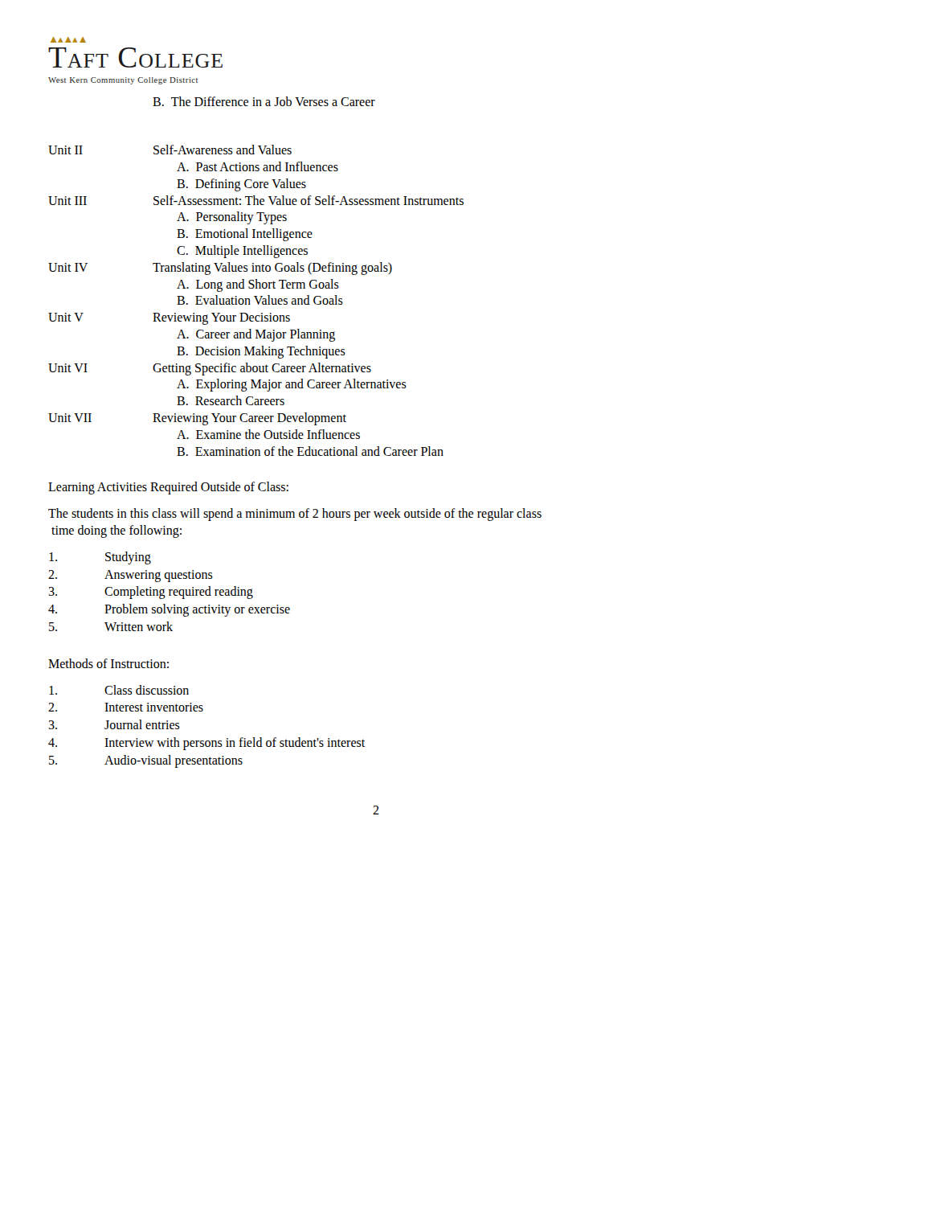▲▴▲▴▲
Taft College
West Kern Community College District
B. The Difference in a Job Verses a Career
| Unit II | Self-Awareness and Values A. Past Actions and Influences B. Defining Core Values |
| Unit III | Self-Assessment: The Value of Self-Assessment Instruments A. Personality Types B. Emotional Intelligence C. Multiple Intelligences |
| Unit IV | Translating Values into Goals (Defining goals) A. Long and Short Term Goals B. Evaluation Values and Goals |
| Unit V | Reviewing Your Decisions A. Career and Major Planning B. Decision Making Techniques |
| Unit VI | Getting Specific about Career Alternatives A. Exploring Major and Career Alternatives B. Research Careers |
| Unit VII | Reviewing Your Career Development A. Examine the Outside Influences B. Examination of the Educational and Career Plan |
Learning Activities Required Outside of Class:
The students in this class will spend a minimum of 2 hours per week outside of the regular class
time doing the following:
| 1. | Studying |
| 2. | Answering questions |
| 3. | Completing required reading |
| 4. | Problem solving activity or exercise |
| 5. | Written work |
Methods of Instruction:
| 1. | Class discussion |
| 2. | Interest inventories |
| 3. | Journal entries |
| 4. | Interview with persons in field of student's interest |
| 5. | Audio-visual presentations |
2